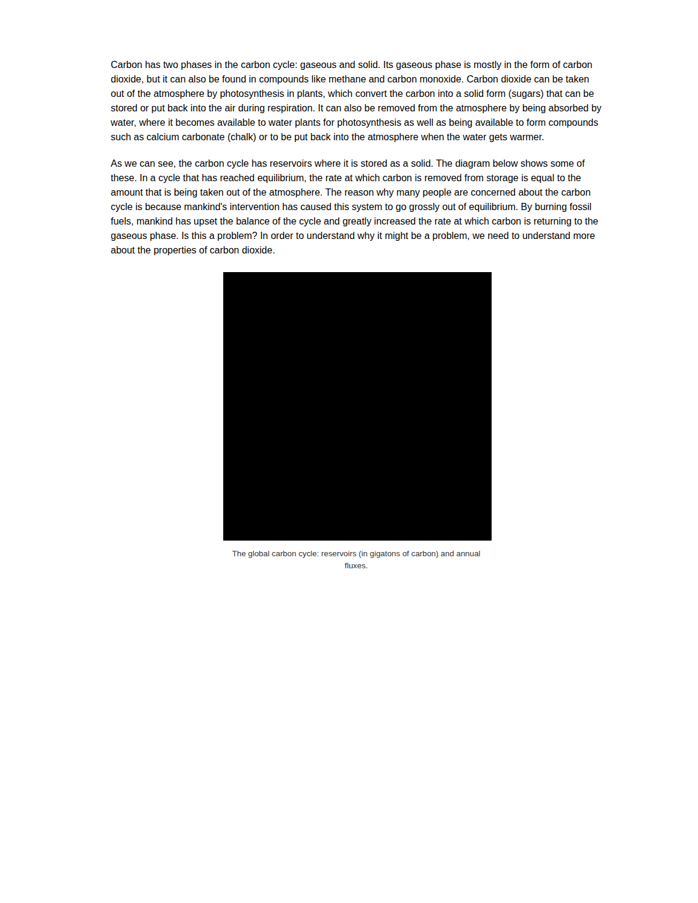Carbon has two phases in the carbon cycle: gaseous and solid. Its gaseous phase is mostly in the form of carbon dioxide, but it can also be found in compounds like methane and carbon monoxide. Carbon dioxide can be taken out of the atmosphere by photosynthesis in plants, which convert the carbon into a solid form (sugars) that can be stored or put back into the air during respiration. It can also be removed from the atmosphere by being absorbed by water, where it becomes available to water plants for photosynthesis as well as being available to form compounds such as calcium carbonate (chalk) or to be put back into the atmosphere when the water gets warmer.
As we can see, the carbon cycle has reservoirs where it is stored as a solid. The diagram below shows some of these. In a cycle that has reached equilibrium, the rate at which carbon is removed from storage is equal to the amount that is being taken out of the atmosphere. The reason why many people are concerned about the carbon cycle is because mankind's intervention has caused this system to go grossly out of equilibrium. By burning fossil fuels, mankind has upset the balance of the cycle and greatly increased the rate at which carbon is returning to the gaseous phase. Is this a problem? In order to understand why it might be a problem, we need to understand more about the properties of carbon dioxide.
The global carbon cycle: reservoirs (in gigatons of carbon) and annual fluxes.